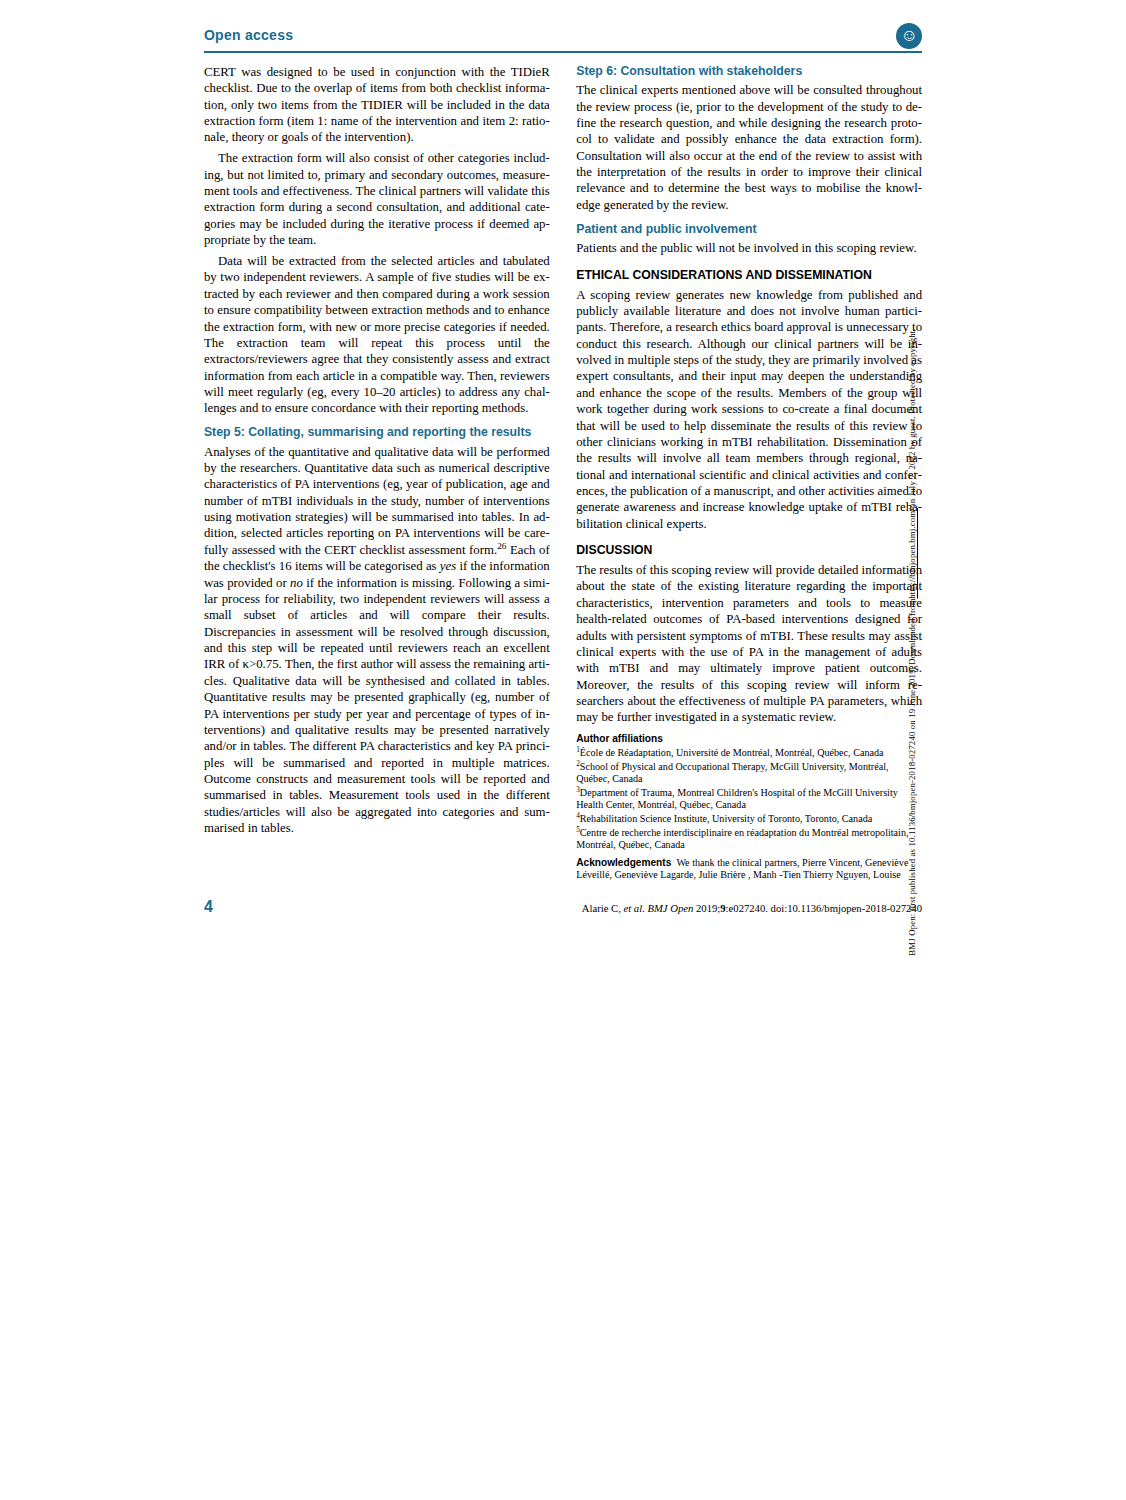BMJ Open: first published as 10.1136/bmjopen-2018-027240 on 19 June 2019. Downloaded from http://bmjopen.bmj.com/ on July 7, 2022 by guest. Protected by copyright.
Open access
☺
CERT was designed to be used in conjunction with the TIDieR checklist. Due to the overlap of items from both checklist information, only two items from the TIDIER will be included in the data extraction form (item 1: name of the intervention and item 2: rationale, theory or goals of the intervention).
The extraction form will also consist of other categories including, but not limited to, primary and secondary outcomes, measurement tools and effectiveness. The clinical partners will validate this extraction form during a second consultation, and additional categories may be included during the iterative process if deemed appropriate by the team.
Data will be extracted from the selected articles and tabulated by two independent reviewers. A sample of five studies will be extracted by each reviewer and then compared during a work session to ensure compatibility between extraction methods and to enhance the extraction form, with new or more precise categories if needed. The extraction team will repeat this process until the extractors/reviewers agree that they consistently assess and extract information from each article in a compatible way. Then, reviewers will meet regularly (eg, every 10–20 articles) to address any challenges and to ensure concordance with their reporting methods.
Step 5: Collating, summarising and reporting the results
Analyses of the quantitative and qualitative data will be performed by the researchers. Quantitative data such as numerical descriptive characteristics of PA interventions (eg, year of publication, age and number of mTBI individuals in the study, number of interventions using motivation strategies) will be summarised into tables. In addition, selected articles reporting on PA interventions will be carefully assessed with the CERT checklist assessment form.26 Each of the checklist's 16 items will be categorised as yes if the information was provided or no if the information is missing. Following a similar process for reliability, two independent reviewers will assess a small subset of articles and will compare their results. Discrepancies in assessment will be resolved through discussion, and this step will be repeated until reviewers reach an excellent IRR of κ>0.75. Then, the first author will assess the remaining articles. Qualitative data will be synthesised and collated in tables. Quantitative results may be presented graphically (eg, number of PA interventions per study per year and percentage of types of interventions) and qualitative results may be presented narratively and/or in tables. The different PA characteristics and key PA principles will be summarised and reported in multiple matrices. Outcome constructs and measurement tools will be reported and summarised in tables. Measurement tools used in the different studies/articles will also be aggregated into categories and summarised in tables.
Step 6: Consultation with stakeholders
The clinical experts mentioned above will be consulted throughout the review process (ie, prior to the development of the study to define the research question, and while designing the research protocol to validate and possibly enhance the data extraction form). Consultation will also occur at the end of the review to assist with the interpretation of the results in order to improve their clinical relevance and to determine the best ways to mobilise the knowledge generated by the review.
Patient and public involvement
Patients and the public will not be involved in this scoping review.
Ethical considerations and dissemination
A scoping review generates new knowledge from published and publicly available literature and does not involve human participants. Therefore, a research ethics board approval is unnecessary to conduct this research. Although our clinical partners will be involved in multiple steps of the study, they are primarily involved as expert consultants, and their input may deepen the understanding and enhance the scope of the results. Members of the group will work together during work sessions to co-create a final document that will be used to help disseminate the results of this review to other clinicians working in mTBI rehabilitation. Dissemination of the results will involve all team members through regional, national and international scientific and clinical activities and conferences, the publication of a manuscript, and other activities aimed to generate awareness and increase knowledge uptake of mTBI rehabilitation clinical experts.
Discussion
The results of this scoping review will provide detailed information about the state of the existing literature regarding the important characteristics, intervention parameters and tools to measure health-related outcomes of PA-based interventions designed for adults with persistent symptoms of mTBI. These results may assist clinical experts with the use of PA in the management of adults with mTBI and may ultimately improve patient outcomes. Moreover, the results of this scoping review will inform researchers about the effectiveness of multiple PA parameters, which may be further investigated in a systematic review.
Author affiliations
1École de Réadaptation, Université de Montréal, Montréal, Québec, Canada
2School of Physical and Occupational Therapy, McGill University, Montréal, Québec, Canada
3Department of Trauma, Montreal Children's Hospital of the McGill University Health Center, Montréal, Québec, Canada
4Rehabilitation Science Institute, University of Toronto, Toronto, Canada
5Centre de recherche interdisciplinaire en réadaptation du Montréal metropolitain, Montréal, Québec, Canada
Acknowledgements We thank the clinical partners, Pierre Vincent, Geneviève Léveillé, Geneviève Lagarde, Julie Brière , Manh -Tien Thierry Nguyen, Louise
4
Alarie C, et al. BMJ Open 2019;9:e027240. doi:10.1136/bmjopen-2018-027240